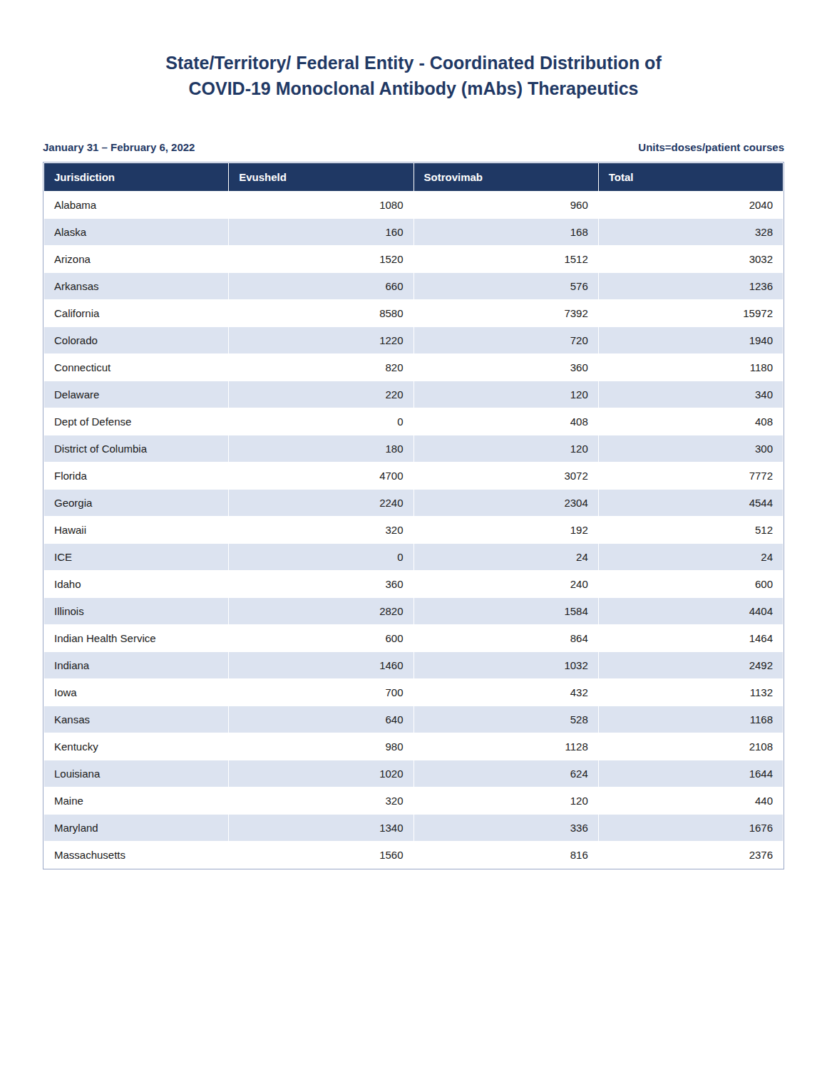State/Territory/ Federal Entity - Coordinated Distribution of
COVID-19 Monoclonal Antibody (mAbs) Therapeutics
January 31 – February 6, 2022 Units=doses/patient courses
| Jurisdiction | Evusheld | Sotrovimab | Total |
| --- | --- | --- | --- |
| Alabama | 1080 | 960 | 2040 |
| Alaska | 160 | 168 | 328 |
| Arizona | 1520 | 1512 | 3032 |
| Arkansas | 660 | 576 | 1236 |
| California | 8580 | 7392 | 15972 |
| Colorado | 1220 | 720 | 1940 |
| Connecticut | 820 | 360 | 1180 |
| Delaware | 220 | 120 | 340 |
| Dept of Defense | 0 | 408 | 408 |
| District of Columbia | 180 | 120 | 300 |
| Florida | 4700 | 3072 | 7772 |
| Georgia | 2240 | 2304 | 4544 |
| Hawaii | 320 | 192 | 512 |
| ICE | 0 | 24 | 24 |
| Idaho | 360 | 240 | 600 |
| Illinois | 2820 | 1584 | 4404 |
| Indian Health Service | 600 | 864 | 1464 |
| Indiana | 1460 | 1032 | 2492 |
| Iowa | 700 | 432 | 1132 |
| Kansas | 640 | 528 | 1168 |
| Kentucky | 980 | 1128 | 2108 |
| Louisiana | 1020 | 624 | 1644 |
| Maine | 320 | 120 | 440 |
| Maryland | 1340 | 336 | 1676 |
| Massachusetts | 1560 | 816 | 2376 |